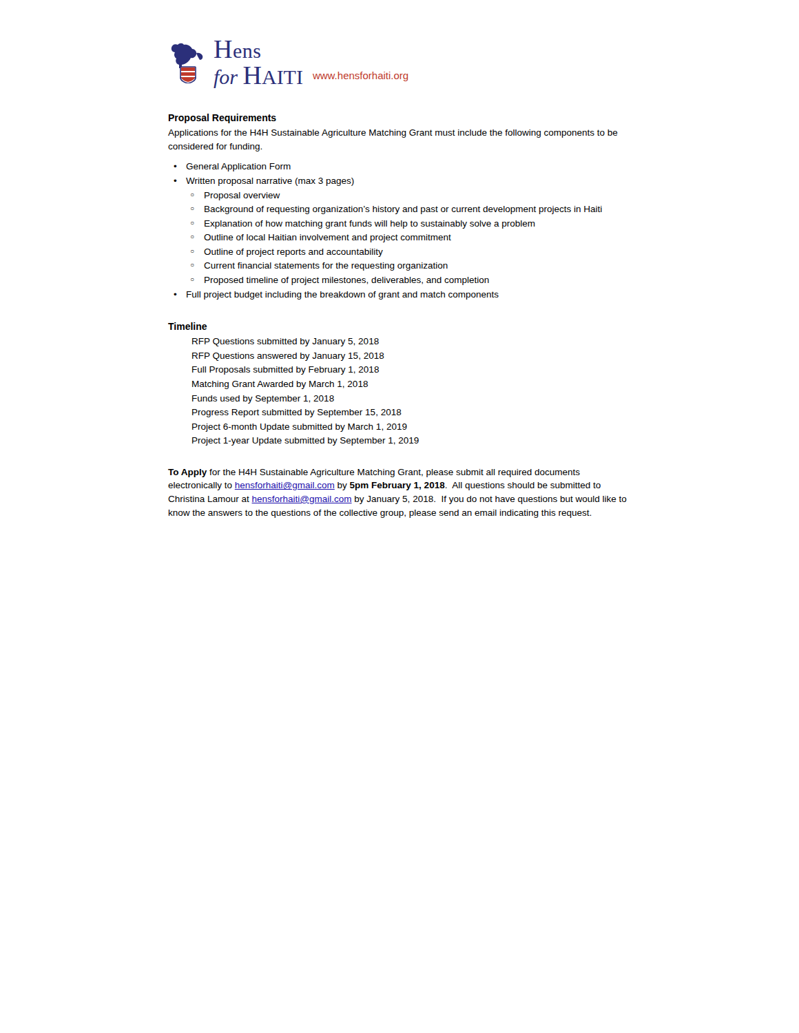Hens
for HAITI
www.hensforhaiti.org
Proposal Requirements
Applications for the H4H Sustainable Agriculture Matching Grant must include the following components to be considered for funding.
General Application Form
Written proposal narrative (max 3 pages)
Proposal overview
Background of requesting organization’s history and past or current development projects in Haiti
Explanation of how matching grant funds will help to sustainably solve a problem
Outline of local Haitian involvement and project commitment
Outline of project reports and accountability
Current financial statements for the requesting organization
Proposed timeline of project milestones, deliverables, and completion
Full project budget including the breakdown of grant and match components
Timeline
RFP Questions submitted by January 5, 2018
RFP Questions answered by January 15, 2018
Full Proposals submitted by February 1, 2018
Matching Grant Awarded by March 1, 2018
Funds used by September 1, 2018
Progress Report submitted by September 15, 2018
Project 6-month Update submitted by March 1, 2019
Project 1-year Update submitted by September 1, 2019
To Apply for the H4H Sustainable Agriculture Matching Grant, please submit all required documents electronically to hensforhaiti@gmail.com by 5pm February 1, 2018. All questions should be submitted to Christina Lamour at hensforhaiti@gmail.com by January 5, 2018. If you do not have questions but would like to know the answers to the questions of the collective group, please send an email indicating this request.